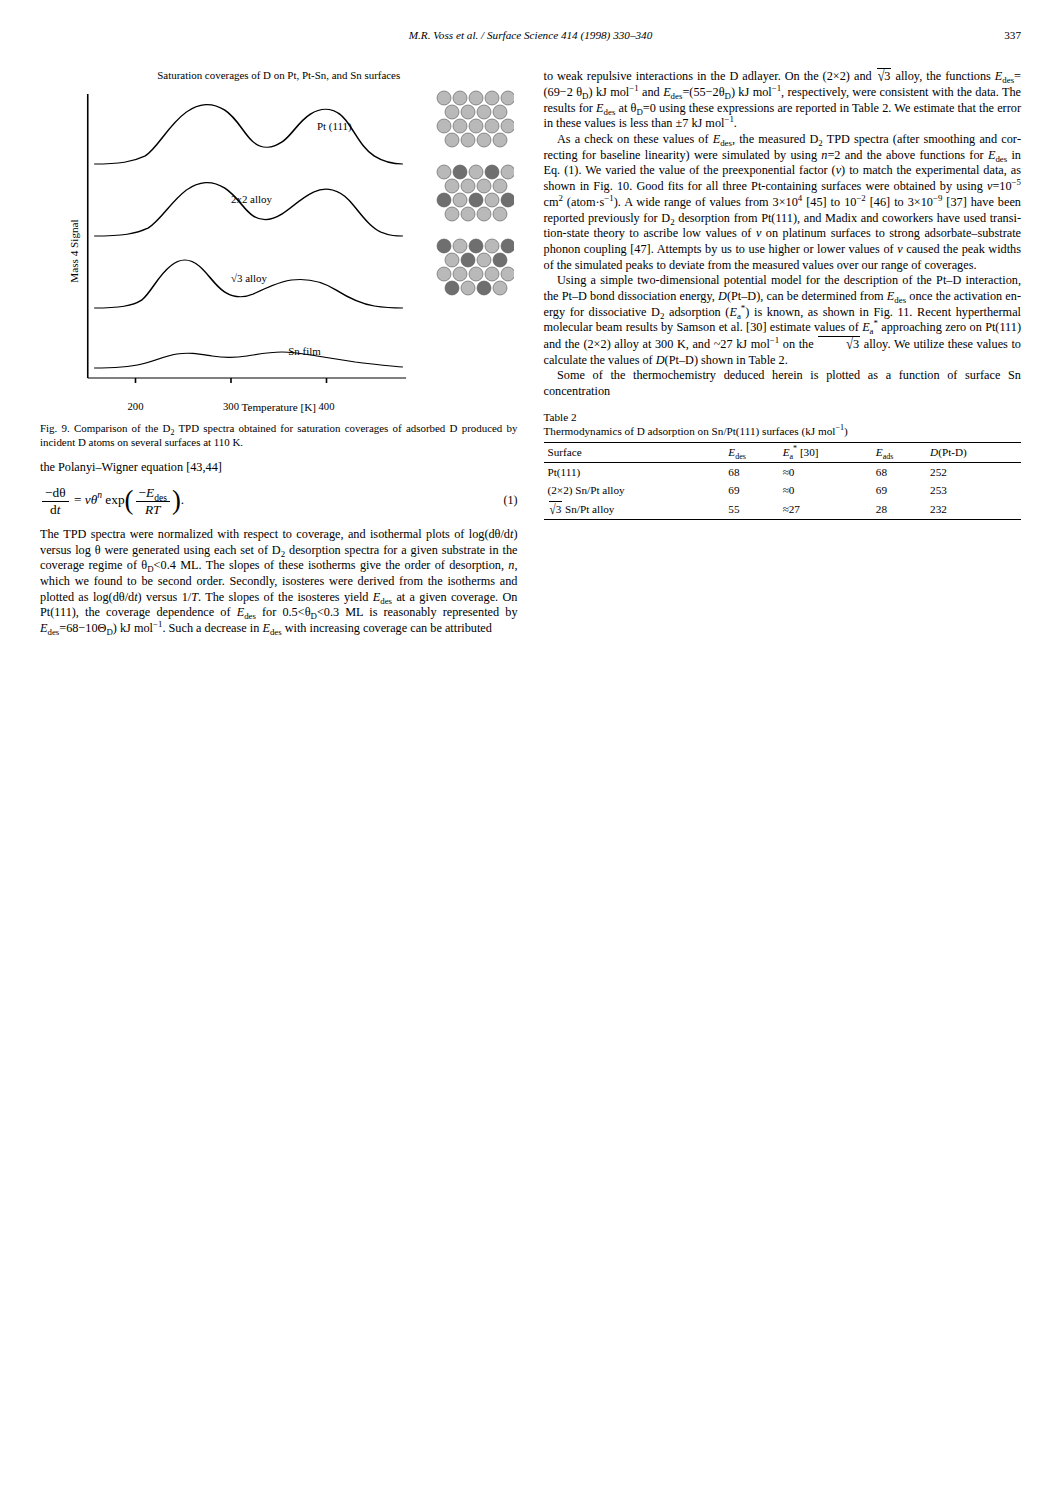M.R. Voss et al. / Surface Science 414 (1998) 330–340 337
Saturation coverages of D on Pt, Pt-Sn, and Sn surfaces
Mass 4 Signal
200 300 400
Temperature [K]
Pt (111)
2x2 alloy
√3 alloy
Sn film
Fig. 9. Comparison of the D2 TPD spectra obtained for saturation coverages of adsorbed D produced by incident D atoms on several surfaces at 110 K.
the Polanyi–Wigner equation [43,44]
−dθ dt = vθn exp(−Edes RT). (1)
The TPD spectra were normalized with respect to coverage, and isothermal plots of log(dθ/dt) versus log θ were generated using each set of D2 desorption spectra for a given substrate in the coverage regime of θD<0.4 ML. The slopes of these isotherms give the order of desorption, n, which we found to be second order. Secondly, isosteres were derived from the isotherms and plotted as log(dθ/dt) versus 1/T. The slopes of the isosteres yield Edes at a given coverage. On Pt(111), the coverage dependence of Edes for 0.5<θD<0.3 ML is reasonably represented by Edes=68−10ΘD) kJ mol−1. Such a decrease in Edes with increasing coverage can be attributed
to weak repulsive interactions in the D adlayer. On the (2×2) and √3 alloy, the functions Edes=(69−2 θD) kJ mol−1 and Edes=(55−2θD) kJ mol−1, respectively, were consistent with the data. The results for Edes at θD=0 using these expressions are reported in Table 2. We estimate that the error in these values is less than ±7 kJ mol−1.
As a check on these values of Edes, the measured D2 TPD spectra (after smoothing and correcting for baseline linearity) were simulated by using n=2 and the above functions for Edes in Eq. (1). We varied the value of the preexponential factor (v) to match the experimental data, as shown in Fig. 10. Good fits for all three Pt-containing surfaces were obtained by using v=10−5 cm2 (atom·s−1). A wide range of values from 3×104 [45] to 10−2 [46] to 3×10−9 [37] have been reported previously for D2 desorption from Pt(111), and Madix and coworkers have used transition-state theory to ascribe low values of v on platinum surfaces to strong adsorbate–substrate phonon coupling [47]. Attempts by us to use higher or lower values of v caused the peak widths of the simulated peaks to deviate from the measured values over our range of coverages.
Using a simple two-dimensional potential model for the description of the Pt–D interaction, the Pt–D bond dissociation energy, D(Pt–D), can be determined from Edes once the activation energy for dissociative D2 adsorption (Ea*) is known, as shown in Fig. 11. Recent hyperthermal molecular beam results by Samson et al. [30] estimate values of Ea* approaching zero on Pt(111) and the (2×2) alloy at 300 K, and ~27 kJ mol−1 on the √3 alloy. We utilize these values to calculate the values of D(Pt–D) shown in Table 2.
Some of the thermochemistry deduced herein is plotted as a function of surface Sn concentration
Table 2
Thermodynamics of D adsorption on Sn/Pt(111) surfaces (kJ mol−1)
| Surface | E des | E a * [30] | E ads | D (Pt-D) |
| --- | --- | --- | --- | --- |
| Pt(111) | 68 | ≈0 | 68 | 252 |
| (2×2) Sn/Pt alloy | 69 | ≈0 | 69 | 253 |
| √ 3 Sn/Pt alloy | 55 | ≈27 | 28 | 232 |